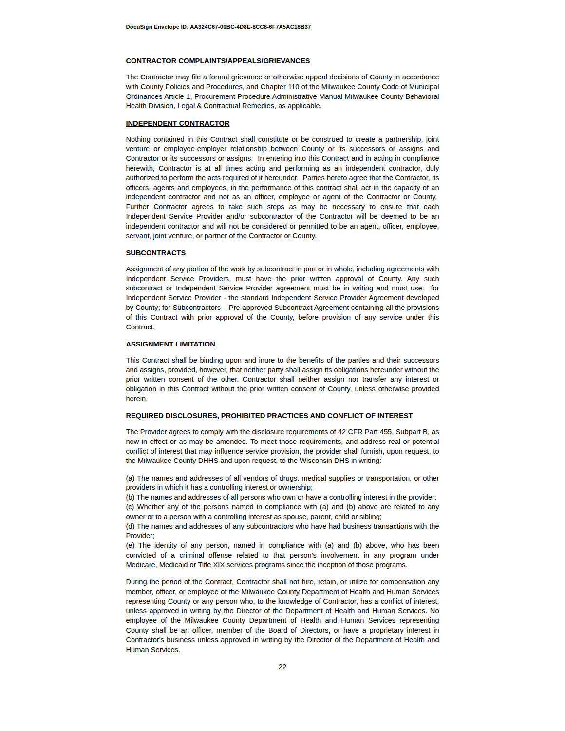DocuSign Envelope ID: AA324C67-00BC-4D8E-8CC8-6F7A5AC18B37
Contractor Complaints/Appeals/Grievances
The Contractor may file a formal grievance or otherwise appeal decisions of County in accordance with County Policies and Procedures, and Chapter 110 of the Milwaukee County Code of Municipal Ordinances Article 1, Procurement Procedure Administrative Manual Milwaukee County Behavioral Health Division, Legal & Contractual Remedies, as applicable.
Independent Contractor
Nothing contained in this Contract shall constitute or be construed to create a partnership, joint venture or employee-employer relationship between County or its successors or assigns and Contractor or its successors or assigns. In entering into this Contract and in acting in compliance herewith, Contractor is at all times acting and performing as an independent contractor, duly authorized to perform the acts required of it hereunder. Parties hereto agree that the Contractor, its officers, agents and employees, in the performance of this contract shall act in the capacity of an independent contractor and not as an officer, employee or agent of the Contractor or County. Further Contractor agrees to take such steps as may be necessary to ensure that each Independent Service Provider and/or subcontractor of the Contractor will be deemed to be an independent contractor and will not be considered or permitted to be an agent, officer, employee, servant, joint venture, or partner of the Contractor or County.
Subcontracts
Assignment of any portion of the work by subcontract in part or in whole, including agreements with Independent Service Providers, must have the prior written approval of County. Any such subcontract or Independent Service Provider agreement must be in writing and must use: for Independent Service Provider - the standard Independent Service Provider Agreement developed by County; for Subcontractors – Pre-approved Subcontract Agreement containing all the provisions of this Contract with prior approval of the County, before provision of any service under this Contract.
Assignment Limitation
This Contract shall be binding upon and inure to the benefits of the parties and their successors and assigns, provided, however, that neither party shall assign its obligations hereunder without the prior written consent of the other. Contractor shall neither assign nor transfer any interest or obligation in this Contract without the prior written consent of County, unless otherwise provided herein.
Required Disclosures, Prohibited Practices and Conflict of Interest
The Provider agrees to comply with the disclosure requirements of 42 CFR Part 455, Subpart B, as now in effect or as may be amended. To meet those requirements, and address real or potential conflict of interest that may influence service provision, the provider shall furnish, upon request, to the Milwaukee County DHHS and upon request, to the Wisconsin DHS in writing:
(a) The names and addresses of all vendors of drugs, medical supplies or transportation, or other providers in which it has a controlling interest or ownership;
(b) The names and addresses of all persons who own or have a controlling interest in the provider;
(c) Whether any of the persons named in compliance with (a) and (b) above are related to any owner or to a person with a controlling interest as spouse, parent, child or sibling;
(d) The names and addresses of any subcontractors who have had business transactions with the Provider;
(e) The identity of any person, named in compliance with (a) and (b) above, who has been convicted of a criminal offense related to that person’s involvement in any program under Medicare, Medicaid or Title XIX services programs since the inception of those programs.
During the period of the Contract, Contractor shall not hire, retain, or utilize for compensation any member, officer, or employee of the Milwaukee County Department of Health and Human Services representing County or any person who, to the knowledge of Contractor, has a conflict of interest, unless approved in writing by the Director of the Department of Health and Human Services. No employee of the Milwaukee County Department of Health and Human Services representing County shall be an officer, member of the Board of Directors, or have a proprietary interest in Contractor's business unless approved in writing by the Director of the Department of Health and Human Services.
22